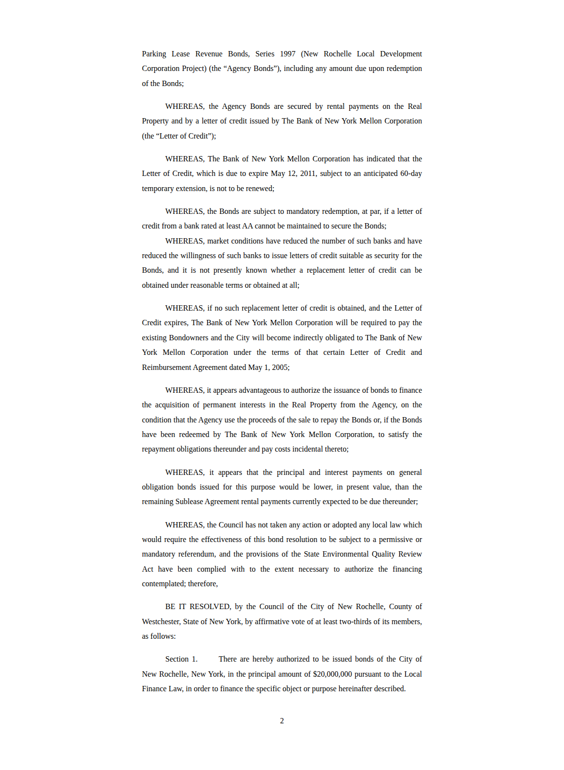Parking Lease Revenue Bonds, Series 1997 (New Rochelle Local Development Corporation Project) (the “Agency Bonds”), including any amount due upon redemption of the Bonds;
WHEREAS, the Agency Bonds are secured by rental payments on the Real Property and by a letter of credit issued by The Bank of New York Mellon Corporation (the “Letter of Credit”);
WHEREAS, The Bank of New York Mellon Corporation has indicated that the Letter of Credit, which is due to expire May 12, 2011, subject to an anticipated 60-day temporary extension, is not to be renewed;
WHEREAS, the Bonds are subject to mandatory redemption, at par, if a letter of credit from a bank rated at least AA cannot be maintained to secure the Bonds;
WHEREAS, market conditions have reduced the number of such banks and have reduced the willingness of such banks to issue letters of credit suitable as security for the Bonds, and it is not presently known whether a replacement letter of credit can be obtained under reasonable terms or obtained at all;
WHEREAS, if no such replacement letter of credit is obtained, and the Letter of Credit expires, The Bank of New York Mellon Corporation will be required to pay the existing Bondowners and the City will become indirectly obligated to The Bank of New York Mellon Corporation under the terms of that certain Letter of Credit and Reimbursement Agreement dated May 1, 2005;
WHEREAS, it appears advantageous to authorize the issuance of bonds to finance the acquisition of permanent interests in the Real Property from the Agency, on the condition that the Agency use the proceeds of the sale to repay the Bonds or, if the Bonds have been redeemed by The Bank of New York Mellon Corporation, to satisfy the repayment obligations thereunder and pay costs incidental thereto;
WHEREAS, it appears that the principal and interest payments on general obligation bonds issued for this purpose would be lower, in present value, than the remaining Sublease Agreement rental payments currently expected to be due thereunder;
WHEREAS, the Council has not taken any action or adopted any local law which would require the effectiveness of this bond resolution to be subject to a permissive or mandatory referendum, and the provisions of the State Environmental Quality Review Act have been complied with to the extent necessary to authorize the financing contemplated; therefore,
BE IT RESOLVED, by the Council of the City of New Rochelle, County of Westchester, State of New York, by affirmative vote of at least two-thirds of its members, as follows:
Section 1. There are hereby authorized to be issued bonds of the City of New Rochelle, New York, in the principal amount of $20,000,000 pursuant to the Local Finance Law, in order to finance the specific object or purpose hereinafter described.
2